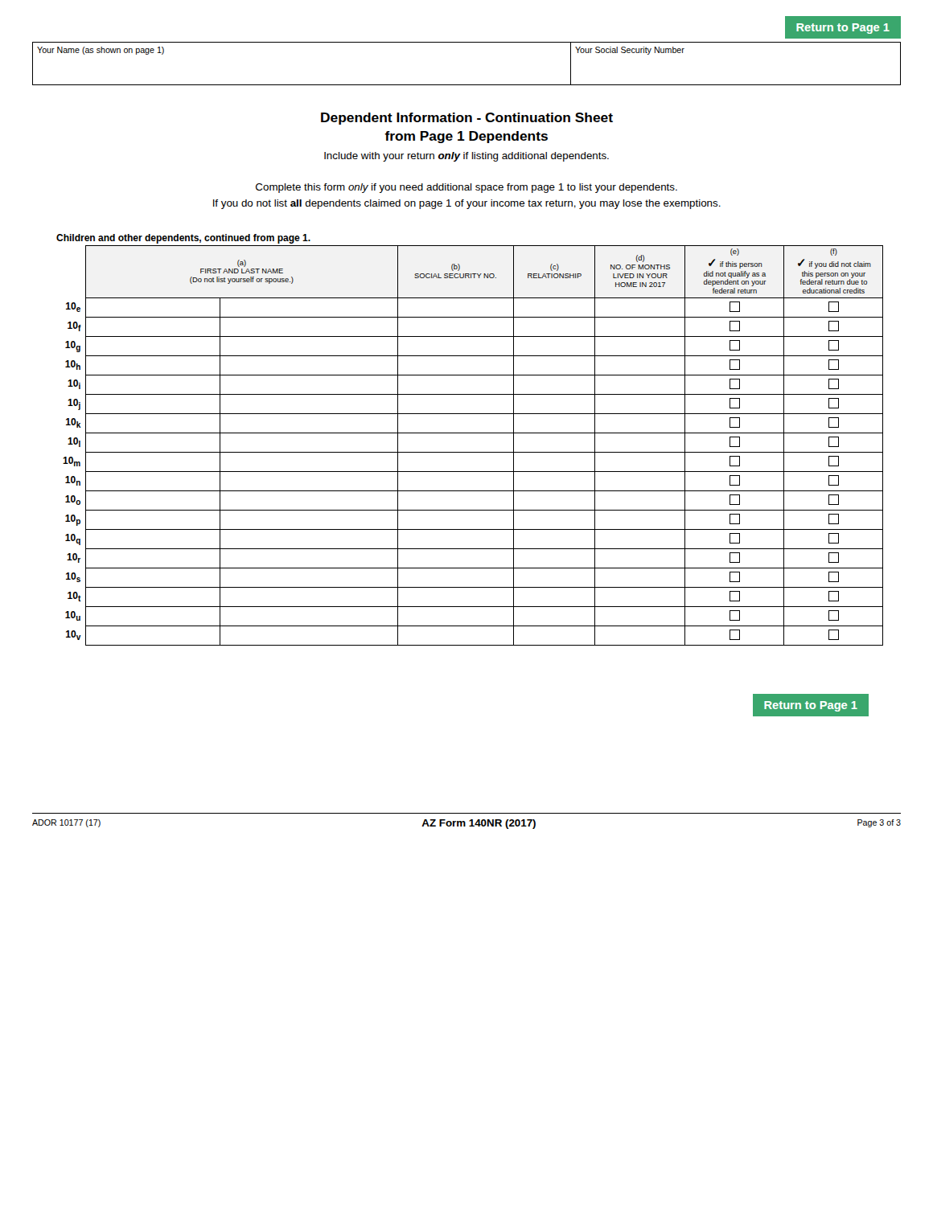Return to Page 1
| Your Name (as shown on page 1) | Your Social Security Number |
Dependent Information - Continuation Sheet
from Page 1 Dependents
Include with your return only if listing additional dependents.
Complete this form only if you need additional space from page 1 to list your dependents.
If you do not list all dependents claimed on page 1 of your income tax return, you may lose the exemptions.
Children and other dependents, continued from page 1.
| | (a) FIRST AND LAST NAME (Do not list yourself or spouse.) | (b) SOCIAL SECURITY NO. | (c) RELATIONSHIP | (d) NO. OF MONTHS LIVED IN YOUR HOME IN 2017 | (e) ✓ if this person did not qualify as a dependent on your federal return | (f) ✓ if you did not claim this person on your federal return due to educational credits |
| 10 e | | | | | | | |
| 10 f | | | | | | | |
| 10 g | | | | | | | |
| 10 h | | | | | | | |
| 10 i | | | | | | | |
| 10 j | | | | | | | |
| 10 k | | | | | | | |
| 10 l | | | | | | | |
| 10 m | | | | | | | |
| 10 n | | | | | | | |
| 10 o | | | | | | | |
| 10 p | | | | | | | |
| 10 q | | | | | | | |
| 10 r | | | | | | | |
| 10 s | | | | | | | |
| 10 t | | | | | | | |
| 10 u | | | | | | | |
| 10 v | | | | | | | |
Return to Page 1
ADOR 10177 (17) AZ Form 140NR (2017) Page 3 of 3